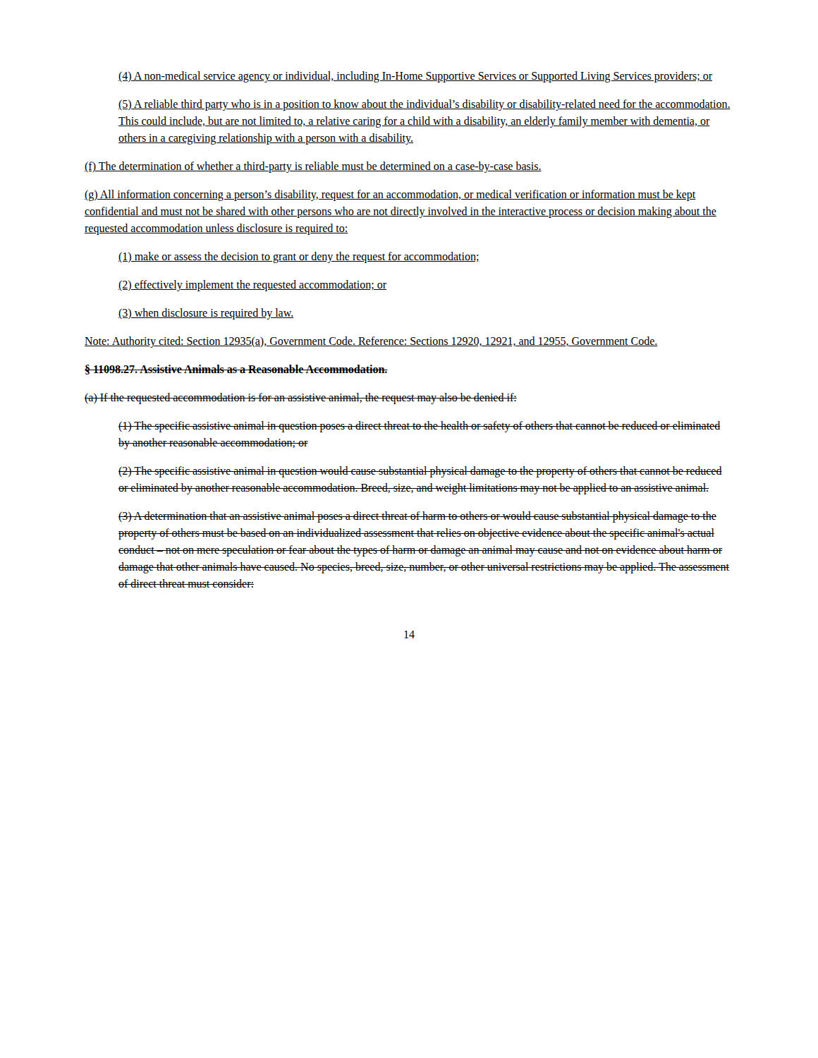(4) A non-medical service agency or individual, including In-Home Supportive Services or Supported Living Services providers; or
(5) A reliable third party who is in a position to know about the individual’s disability or disability-related need for the accommodation. This could include, but are not limited to, a relative caring for a child with a disability, an elderly family member with dementia, or others in a caregiving relationship with a person with a disability.
(f) The determination of whether a third-party is reliable must be determined on a case-by-case basis.
(g) All information concerning a person’s disability, request for an accommodation, or medical verification or information must be kept confidential and must not be shared with other persons who are not directly involved in the interactive process or decision making about the requested accommodation unless disclosure is required to:
(1) make or assess the decision to grant or deny the request for accommodation;
(2) effectively implement the requested accommodation; or
(3) when disclosure is required by law.
Note: Authority cited: Section 12935(a), Government Code. Reference: Sections 12920, 12921, and 12955, Government Code.
§ 11098.27. Assistive Animals as a Reasonable Accommodation.
(a) If the requested accommodation is for an assistive animal, the request may also be denied if:
(1) The specific assistive animal in question poses a direct threat to the health or safety of others that cannot be reduced or eliminated by another reasonable accommodation; or
(2) The specific assistive animal in question would cause substantial physical damage to the property of others that cannot be reduced or eliminated by another reasonable accommodation. Breed, size, and weight limitations may not be applied to an assistive animal.
(3) A determination that an assistive animal poses a direct threat of harm to others or would cause substantial physical damage to the property of others must be based on an individualized assessment that relies on objective evidence about the specific animal's actual conduct – not on mere speculation or fear about the types of harm or damage an animal may cause and not on evidence about harm or damage that other animals have caused. No species, breed, size, number, or other universal restrictions may be applied. The assessment of direct threat must consider:
14